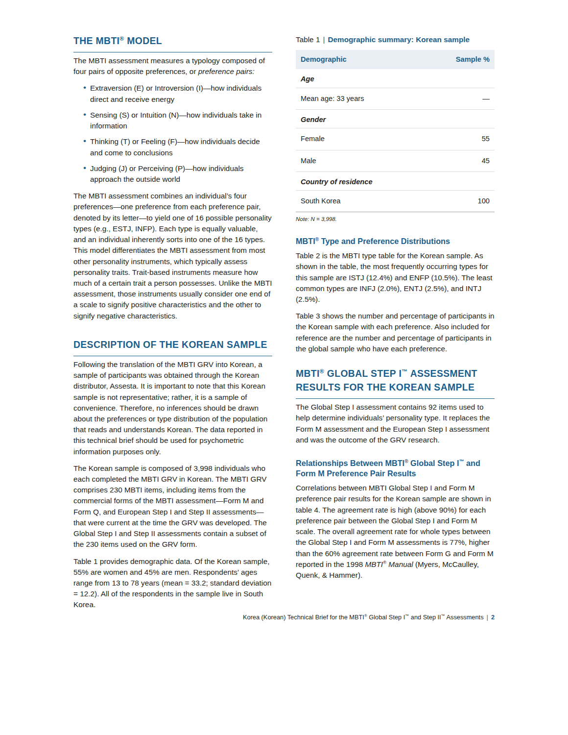The MBTI® Model
The MBTI assessment measures a typology composed of four pairs of opposite preferences, or preference pairs:
Extraversion (E) or Introversion (I)—how individuals direct and receive energy
Sensing (S) or Intuition (N)—how individuals take in information
Thinking (T) or Feeling (F)—how individuals decide and come to conclusions
Judging (J) or Perceiving (P)—how individuals approach the outside world
The MBTI assessment combines an individual’s four preferences—one preference from each preference pair, denoted by its letter—to yield one of 16 possible personality types (e.g., ESTJ, INFP). Each type is equally valuable, and an individual inherently sorts into one of the 16 types. This model differentiates the MBTI assessment from most other personality instruments, which typically assess personality traits. Trait-based instruments measure how much of a certain trait a person possesses. Unlike the MBTI assessment, those instruments usually consider one end of a scale to signify positive characteristics and the other to signify negative characteristics.
Description of the Korean Sample
Following the translation of the MBTI GRV into Korean, a sample of participants was obtained through the Korean distributor, Assesta. It is important to note that this Korean sample is not representative; rather, it is a sample of convenience. Therefore, no inferences should be drawn about the preferences or type distribution of the population that reads and understands Korean. The data reported in this technical brief should be used for psychometric information purposes only.
The Korean sample is composed of 3,998 individuals who each completed the MBTI GRV in Korean. The MBTI GRV comprises 230 MBTI items, including items from the commercial forms of the MBTI assessment—Form M and Form Q, and European Step I and Step II assessments—that were current at the time the GRV was developed. The Global Step I and Step II assessments contain a subset of the 230 items used on the GRV form.
Table 1 provides demographic data. Of the Korean sample, 55% are women and 45% are men. Respondents’ ages range from 13 to 78 years (mean = 33.2; standard deviation = 12.2). All of the respondents in the sample live in South Korea.
Table 1|Demographic summary: Korean sample
| Demographic | Sample % |
| --- | --- |
| Age |
| Mean age: 33 years | — |
| Gender |
| Female | 55 |
| Male | 45 |
| Country of residence |
| South Korea | 100 |
Note: N = 3,998.
MBTI® Type and Preference Distributions
Table 2 is the MBTI type table for the Korean sample. As shown in the table, the most frequently occurring types for this sample are ISTJ (12.4%) and ENFP (10.5%). The least common types are INFJ (2.0%), ENTJ (2.5%), and INTJ (2.5%).
Table 3 shows the number and percentage of participants in the Korean sample with each preference. Also included for reference are the number and percentage of participants in the global sample who have each preference.
MBTI® Global Step I™ Assessment Results for the Korean Sample
The Global Step I assessment contains 92 items used to help determine individuals’ personality type. It replaces the Form M assessment and the European Step I assessment and was the outcome of the GRV research.
Relationships Between MBTI® Global Step I™ and Form M Preference Pair Results
Correlations between MBTI Global Step I and Form M preference pair results for the Korean sample are shown in table 4. The agreement rate is high (above 90%) for each preference pair between the Global Step I and Form M scale. The overall agreement rate for whole types between the Global Step I and Form M assessments is 77%, higher than the 60% agreement rate between Form G and Form M reported in the 1998 MBTI® Manual (Myers, McCaulley, Quenk, & Hammer).
Korea (Korean) Technical Brief for the MBTI® Global Step I™ and Step II™ Assessments|2